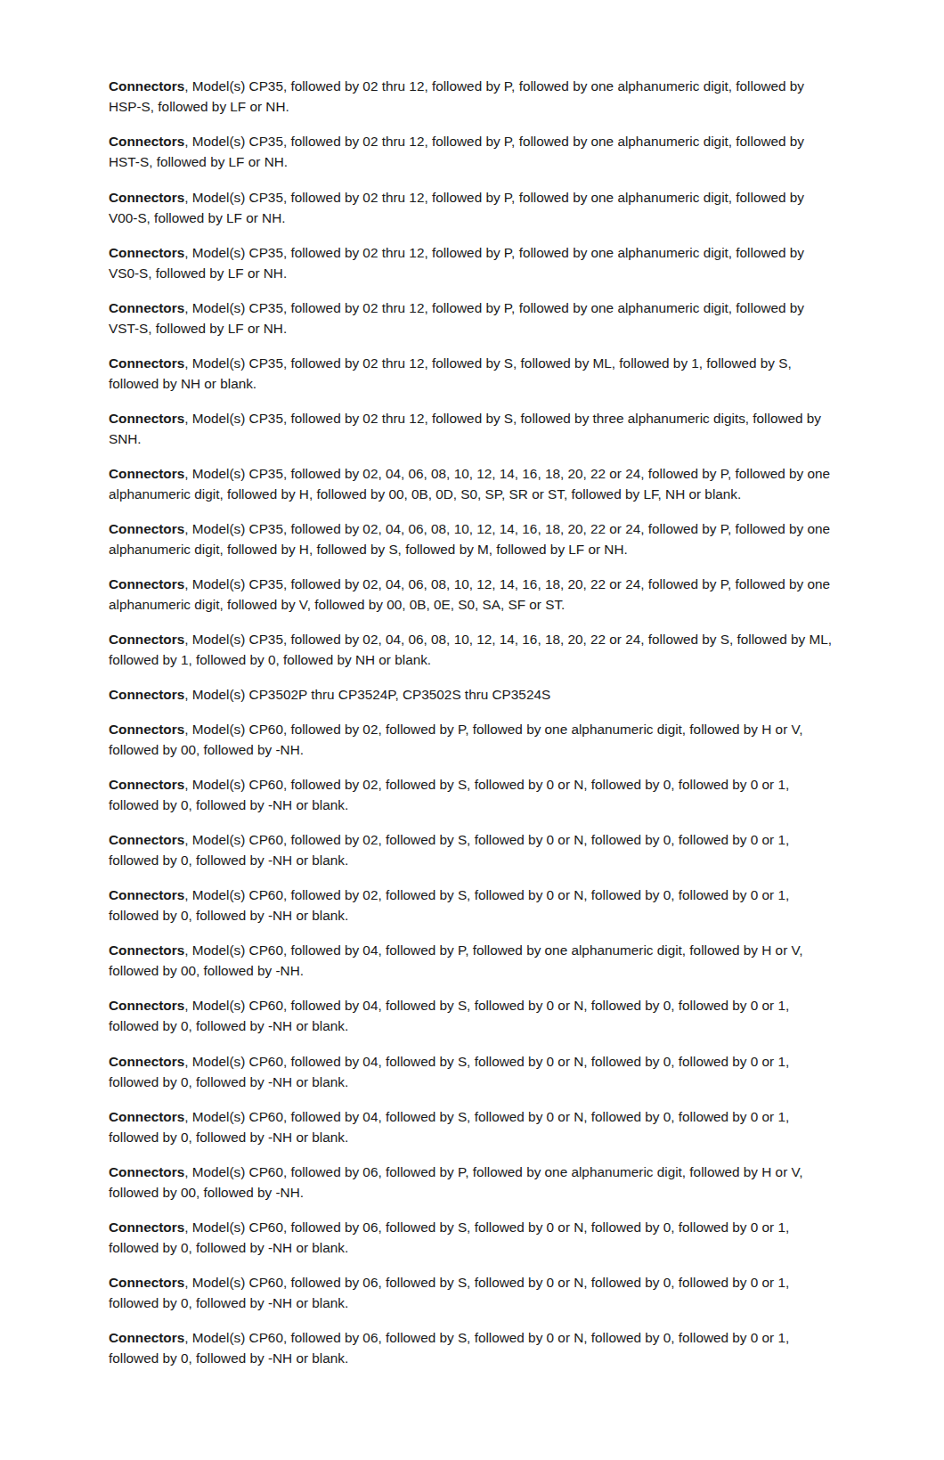Connectors, Model(s) CP35, followed by 02 thru 12, followed by P, followed by one alphanumeric digit, followed by HSP-S, followed by LF or NH.
Connectors, Model(s) CP35, followed by 02 thru 12, followed by P, followed by one alphanumeric digit, followed by HST-S, followed by LF or NH.
Connectors, Model(s) CP35, followed by 02 thru 12, followed by P, followed by one alphanumeric digit, followed by V00-S, followed by LF or NH.
Connectors, Model(s) CP35, followed by 02 thru 12, followed by P, followed by one alphanumeric digit, followed by VS0-S, followed by LF or NH.
Connectors, Model(s) CP35, followed by 02 thru 12, followed by P, followed by one alphanumeric digit, followed by VST-S, followed by LF or NH.
Connectors, Model(s) CP35, followed by 02 thru 12, followed by S, followed by ML, followed by 1, followed by S, followed by NH or blank.
Connectors, Model(s) CP35, followed by 02 thru 12, followed by S, followed by three alphanumeric digits, followed by SNH.
Connectors, Model(s) CP35, followed by 02, 04, 06, 08, 10, 12, 14, 16, 18, 20, 22 or 24, followed by P, followed by one alphanumeric digit, followed by H, followed by 00, 0B, 0D, S0, SP, SR or ST, followed by LF, NH or blank.
Connectors, Model(s) CP35, followed by 02, 04, 06, 08, 10, 12, 14, 16, 18, 20, 22 or 24, followed by P, followed by one alphanumeric digit, followed by H, followed by S, followed by M, followed by LF or NH.
Connectors, Model(s) CP35, followed by 02, 04, 06, 08, 10, 12, 14, 16, 18, 20, 22 or 24, followed by P, followed by one alphanumeric digit, followed by V, followed by 00, 0B, 0E, S0, SA, SF or ST.
Connectors, Model(s) CP35, followed by 02, 04, 06, 08, 10, 12, 14, 16, 18, 20, 22 or 24, followed by S, followed by ML, followed by 1, followed by 0, followed by NH or blank.
Connectors, Model(s) CP3502P thru CP3524P, CP3502S thru CP3524S
Connectors, Model(s) CP60, followed by 02, followed by P, followed by one alphanumeric digit, followed by H or V, followed by 00, followed by -NH.
Connectors, Model(s) CP60, followed by 02, followed by S, followed by 0 or N, followed by 0, followed by 0 or 1, followed by 0, followed by -NH or blank.
Connectors, Model(s) CP60, followed by 02, followed by S, followed by 0 or N, followed by 0, followed by 0 or 1, followed by 0, followed by -NH or blank.
Connectors, Model(s) CP60, followed by 02, followed by S, followed by 0 or N, followed by 0, followed by 0 or 1, followed by 0, followed by -NH or blank.
Connectors, Model(s) CP60, followed by 04, followed by P, followed by one alphanumeric digit, followed by H or V, followed by 00, followed by -NH.
Connectors, Model(s) CP60, followed by 04, followed by S, followed by 0 or N, followed by 0, followed by 0 or 1, followed by 0, followed by -NH or blank.
Connectors, Model(s) CP60, followed by 04, followed by S, followed by 0 or N, followed by 0, followed by 0 or 1, followed by 0, followed by -NH or blank.
Connectors, Model(s) CP60, followed by 04, followed by S, followed by 0 or N, followed by 0, followed by 0 or 1, followed by 0, followed by -NH or blank.
Connectors, Model(s) CP60, followed by 06, followed by P, followed by one alphanumeric digit, followed by H or V, followed by 00, followed by -NH.
Connectors, Model(s) CP60, followed by 06, followed by S, followed by 0 or N, followed by 0, followed by 0 or 1, followed by 0, followed by -NH or blank.
Connectors, Model(s) CP60, followed by 06, followed by S, followed by 0 or N, followed by 0, followed by 0 or 1, followed by 0, followed by -NH or blank.
Connectors, Model(s) CP60, followed by 06, followed by S, followed by 0 or N, followed by 0, followed by 0 or 1, followed by 0, followed by -NH or blank.